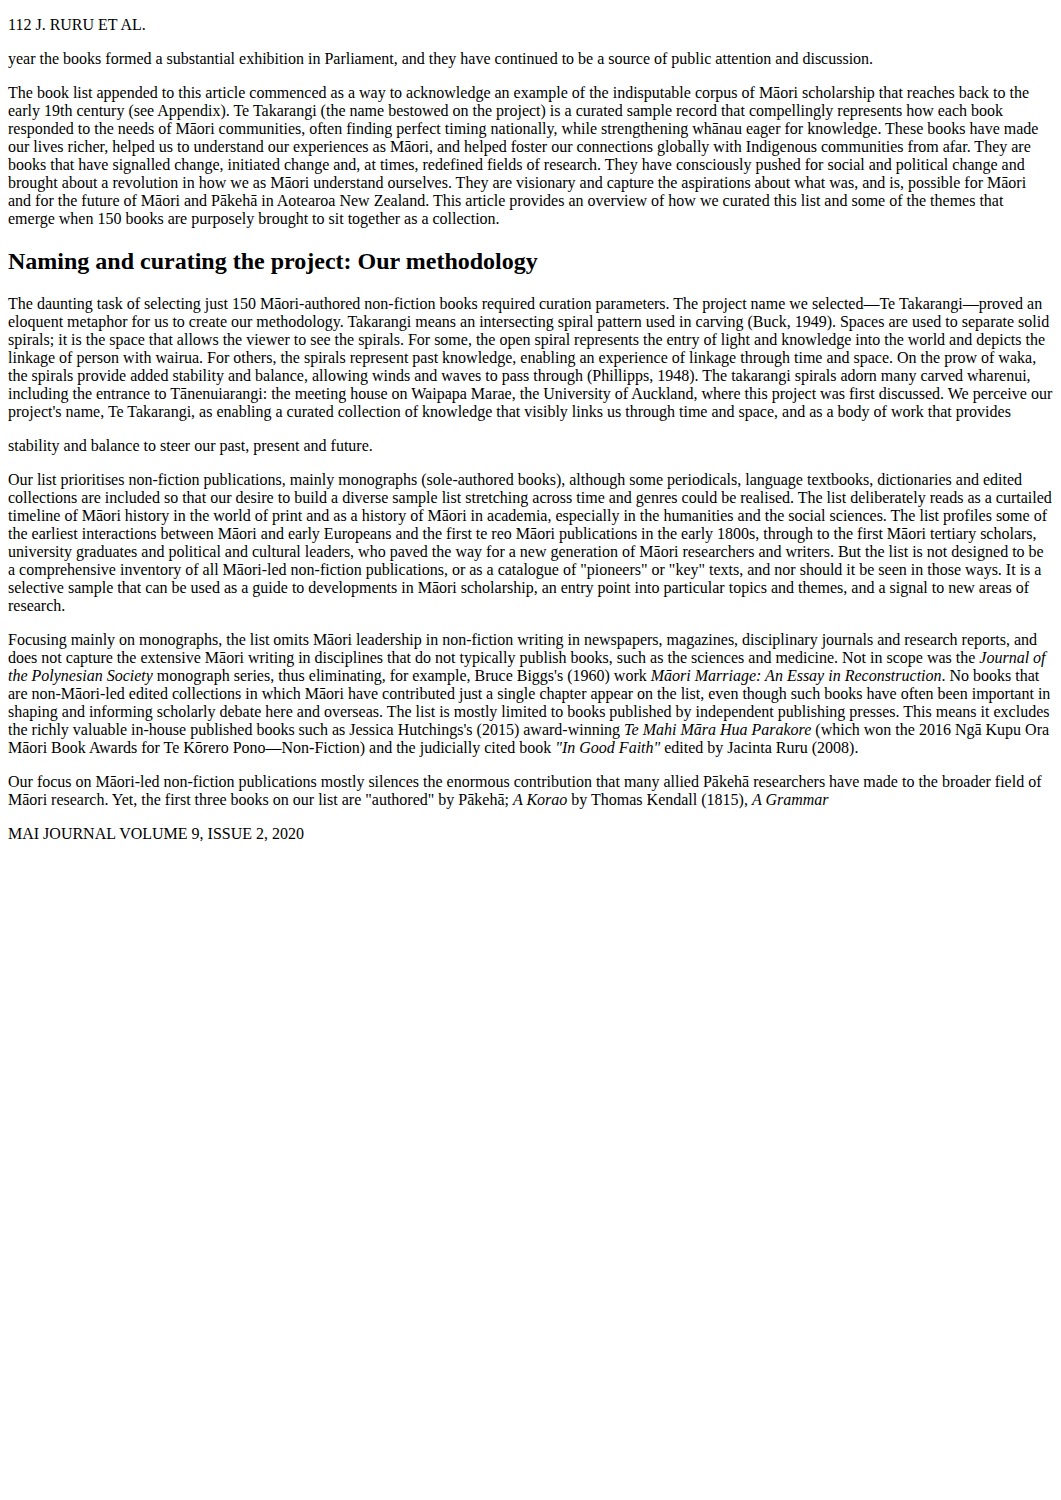112 J. RURU ET AL.
year the books formed a substantial exhibition in Parliament, and they have continued to be a source of public attention and discussion.
The book list appended to this article commenced as a way to acknowledge an example of the indisputable corpus of Māori scholarship that reaches back to the early 19th century (see Appendix). Te Takarangi (the name bestowed on the project) is a curated sample record that compellingly represents how each book responded to the needs of Māori communities, often finding perfect timing nationally, while strengthening whānau eager for knowledge. These books have made our lives richer, helped us to understand our experiences as Māori, and helped foster our connections globally with Indigenous communities from afar. They are books that have signalled change, initiated change and, at times, redefined fields of research. They have consciously pushed for social and political change and brought about a revolution in how we as Māori understand ourselves. They are visionary and capture the aspirations about what was, and is, possible for Māori and for the future of Māori and Pākehā in Aotearoa New Zealand. This article provides an overview of how we curated this list and some of the themes that emerge when 150 books are purposely brought to sit together as a collection.
Naming and curating the project: Our methodology
The daunting task of selecting just 150 Māori-authored non-fiction books required curation parameters. The project name we selected—Te Takarangi—proved an eloquent metaphor for us to create our methodology. Takarangi means an intersecting spiral pattern used in carving (Buck, 1949). Spaces are used to separate solid spirals; it is the space that allows the viewer to see the spirals. For some, the open spiral represents the entry of light and knowledge into the world and depicts the linkage of person with wairua. For others, the spirals represent past knowledge, enabling an experience of linkage through time and space. On the prow of waka, the spirals provide added stability and balance, allowing winds and waves to pass through (Phillipps, 1948). The takarangi spirals adorn many carved wharenui, including the entrance to Tānenuiarangi: the meeting house on Waipapa Marae, the University of Auckland, where this project was first discussed. We perceive our project's name, Te Takarangi, as enabling a curated collection of knowledge that visibly links us through time and space, and as a body of work that provides
stability and balance to steer our past, present and future.
Our list prioritises non-fiction publications, mainly monographs (sole-authored books), although some periodicals, language textbooks, dictionaries and edited collections are included so that our desire to build a diverse sample list stretching across time and genres could be realised. The list deliberately reads as a curtailed timeline of Māori history in the world of print and as a history of Māori in academia, especially in the humanities and the social sciences. The list profiles some of the earliest interactions between Māori and early Europeans and the first te reo Māori publications in the early 1800s, through to the first Māori tertiary scholars, university graduates and political and cultural leaders, who paved the way for a new generation of Māori researchers and writers. But the list is not designed to be a comprehensive inventory of all Māori-led non-fiction publications, or as a catalogue of "pioneers" or "key" texts, and nor should it be seen in those ways. It is a selective sample that can be used as a guide to developments in Māori scholarship, an entry point into particular topics and themes, and a signal to new areas of research.
Focusing mainly on monographs, the list omits Māori leadership in non-fiction writing in newspapers, magazines, disciplinary journals and research reports, and does not capture the extensive Māori writing in disciplines that do not typically publish books, such as the sciences and medicine. Not in scope was the Journal of the Polynesian Society monograph series, thus eliminating, for example, Bruce Biggs's (1960) work Māori Marriage: An Essay in Reconstruction. No books that are non-Māori-led edited collections in which Māori have contributed just a single chapter appear on the list, even though such books have often been important in shaping and informing scholarly debate here and overseas. The list is mostly limited to books published by independent publishing presses. This means it excludes the richly valuable in-house published books such as Jessica Hutchings's (2015) award-winning Te Mahi Māra Hua Parakore (which won the 2016 Ngā Kupu Ora Māori Book Awards for Te Kōrero Pono—Non-Fiction) and the judicially cited book "In Good Faith" edited by Jacinta Ruru (2008).
Our focus on Māori-led non-fiction publications mostly silences the enormous contribution that many allied Pākehā researchers have made to the broader field of Māori research. Yet, the first three books on our list are "authored" by Pākehā; A Korao by Thomas Kendall (1815), A Grammar
MAI JOURNAL VOLUME 9, ISSUE 2, 2020